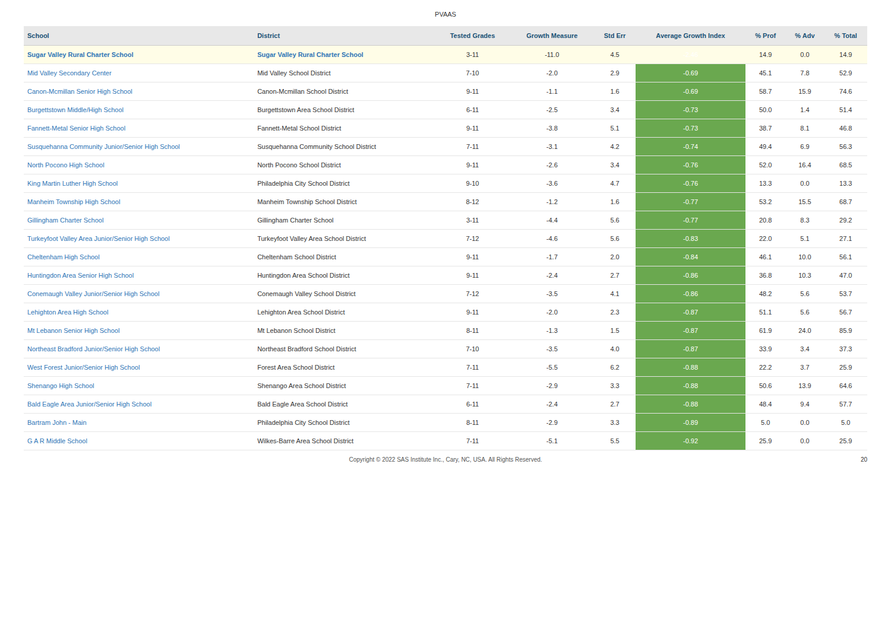PVAAS
| School | District | Tested Grades | Growth Measure | Std Err | Average Growth Index | % Prof | % Adv | % Total |
| --- | --- | --- | --- | --- | --- | --- | --- | --- |
| Sugar Valley Rural Charter School | Sugar Valley Rural Charter School | 3-11 | -11.0 | 4.5 | -2.46 | 14.9 | 0.0 | 14.9 |
| Mid Valley Secondary Center | Mid Valley School District | 7-10 | -2.0 | 2.9 | -0.69 | 45.1 | 7.8 | 52.9 |
| Canon-Mcmillan Senior High School | Canon-Mcmillan School District | 9-11 | -1.1 | 1.6 | -0.69 | 58.7 | 15.9 | 74.6 |
| Burgettstown Middle/High School | Burgettstown Area School District | 6-11 | -2.5 | 3.4 | -0.73 | 50.0 | 1.4 | 51.4 |
| Fannett-Metal Senior High School | Fannett-Metal School District | 9-11 | -3.8 | 5.1 | -0.73 | 38.7 | 8.1 | 46.8 |
| Susquehanna Community Junior/Senior High School | Susquehanna Community School District | 7-11 | -3.1 | 4.2 | -0.74 | 49.4 | 6.9 | 56.3 |
| North Pocono High School | North Pocono School District | 9-11 | -2.6 | 3.4 | -0.76 | 52.0 | 16.4 | 68.5 |
| King Martin Luther High School | Philadelphia City School District | 9-10 | -3.6 | 4.7 | -0.76 | 13.3 | 0.0 | 13.3 |
| Manheim Township High School | Manheim Township School District | 8-12 | -1.2 | 1.6 | -0.77 | 53.2 | 15.5 | 68.7 |
| Gillingham Charter School | Gillingham Charter School | 3-11 | -4.4 | 5.6 | -0.77 | 20.8 | 8.3 | 29.2 |
| Turkeyfoot Valley Area Junior/Senior High School | Turkeyfoot Valley Area School District | 7-12 | -4.6 | 5.6 | -0.83 | 22.0 | 5.1 | 27.1 |
| Cheltenham High School | Cheltenham School District | 9-11 | -1.7 | 2.0 | -0.84 | 46.1 | 10.0 | 56.1 |
| Huntingdon Area Senior High School | Huntingdon Area School District | 9-11 | -2.4 | 2.7 | -0.86 | 36.8 | 10.3 | 47.0 |
| Conemaugh Valley Junior/Senior High School | Conemaugh Valley School District | 7-12 | -3.5 | 4.1 | -0.86 | 48.2 | 5.6 | 53.7 |
| Lehighton Area High School | Lehighton Area School District | 9-11 | -2.0 | 2.3 | -0.87 | 51.1 | 5.6 | 56.7 |
| Mt Lebanon Senior High School | Mt Lebanon School District | 8-11 | -1.3 | 1.5 | -0.87 | 61.9 | 24.0 | 85.9 |
| Northeast Bradford Junior/Senior High School | Northeast Bradford School District | 7-10 | -3.5 | 4.0 | -0.87 | 33.9 | 3.4 | 37.3 |
| West Forest Junior/Senior High School | Forest Area School District | 7-11 | -5.5 | 6.2 | -0.88 | 22.2 | 3.7 | 25.9 |
| Shenango High School | Shenango Area School District | 7-11 | -2.9 | 3.3 | -0.88 | 50.6 | 13.9 | 64.6 |
| Bald Eagle Area Junior/Senior High School | Bald Eagle Area School District | 6-11 | -2.4 | 2.7 | -0.88 | 48.4 | 9.4 | 57.7 |
| Bartram John - Main | Philadelphia City School District | 8-11 | -2.9 | 3.3 | -0.89 | 5.0 | 0.0 | 5.0 |
| G A R Middle School | Wilkes-Barre Area School District | 7-11 | -5.1 | 5.5 | -0.92 | 25.9 | 0.0 | 25.9 |
Copyright © 2022 SAS Institute Inc., Cary, NC, USA. All Rights Reserved. 20